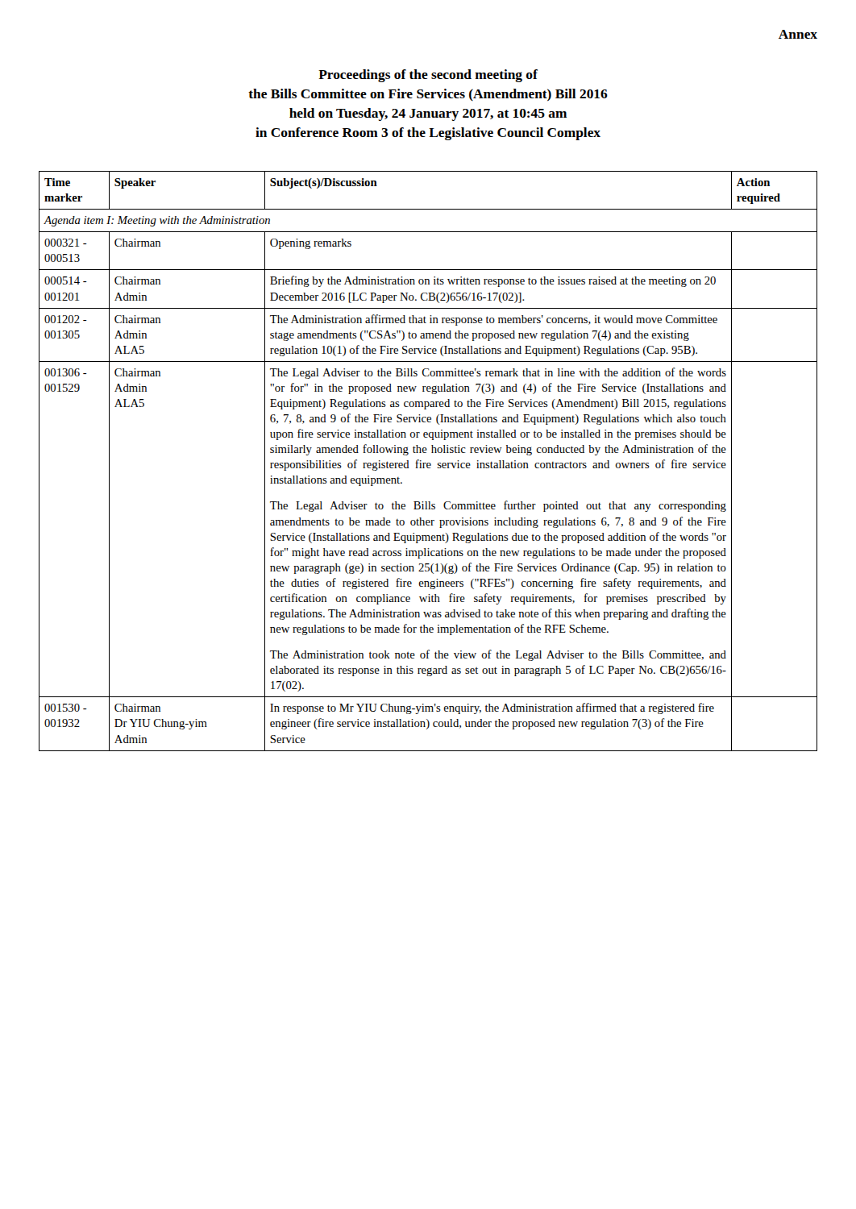Annex
Proceedings of the second meeting of
the Bills Committee on Fire Services (Amendment) Bill 2016
held on Tuesday, 24 January 2017, at 10:45 am
in Conference Room 3 of the Legislative Council Complex
| Time marker | Speaker | Subject(s)/Discussion | Action required |
| --- | --- | --- | --- |
| Agenda item I: Meeting with the Administration |
| 000321 - 000513 | Chairman | Opening remarks | |
| 000514 - 001201 | Chairman Admin | Briefing by the Administration on its written response to the issues raised at the meeting on 20 December 2016 [LC Paper No. CB(2)656/16-17(02)]. | |
| 001202 - 001305 | Chairman Admin ALA5 | The Administration affirmed that in response to members' concerns, it would move Committee stage amendments ("CSAs") to amend the proposed new regulation 7(4) and the existing regulation 10(1) of the Fire Service (Installations and Equipment) Regulations (Cap. 95B). | |
| 001306 - 001529 | Chairman Admin ALA5 | The Legal Adviser to the Bills Committee's remark that in line with the addition of the words "or for" in the proposed new regulation 7(3) and (4) of the Fire Service (Installations and Equipment) Regulations as compared to the Fire Services (Amendment) Bill 2015, regulations 6, 7, 8, and 9 of the Fire Service (Installations and Equipment) Regulations which also touch upon fire service installation or equipment installed or to be installed in the premises should be similarly amended following the holistic review being conducted by the Administration of the responsibilities of registered fire service installation contractors and owners of fire service installations and equipment. The Legal Adviser to the Bills Committee further pointed out that any corresponding amendments to be made to other provisions including regulations 6, 7, 8 and 9 of the Fire Service (Installations and Equipment) Regulations due to the proposed addition of the words "or for" might have read across implications on the new regulations to be made under the proposed new paragraph (ge) in section 25(1)(g) of the Fire Services Ordinance (Cap. 95) in relation to the duties of registered fire engineers ("RFEs") concerning fire safety requirements, and certification on compliance with fire safety requirements, for premises prescribed by regulations. The Administration was advised to take note of this when preparing and drafting the new regulations to be made for the implementation of the RFE Scheme. The Administration took note of the view of the Legal Adviser to the Bills Committee, and elaborated its response in this regard as set out in paragraph 5 of LC Paper No. CB(2)656/16-17(02). | |
| 001530 - 001932 | Chairman Dr YIU Chung-yim Admin | In response to Mr YIU Chung-yim's enquiry, the Administration affirmed that a registered fire engineer (fire service installation) could, under the proposed new regulation 7(3) of the Fire Service | |